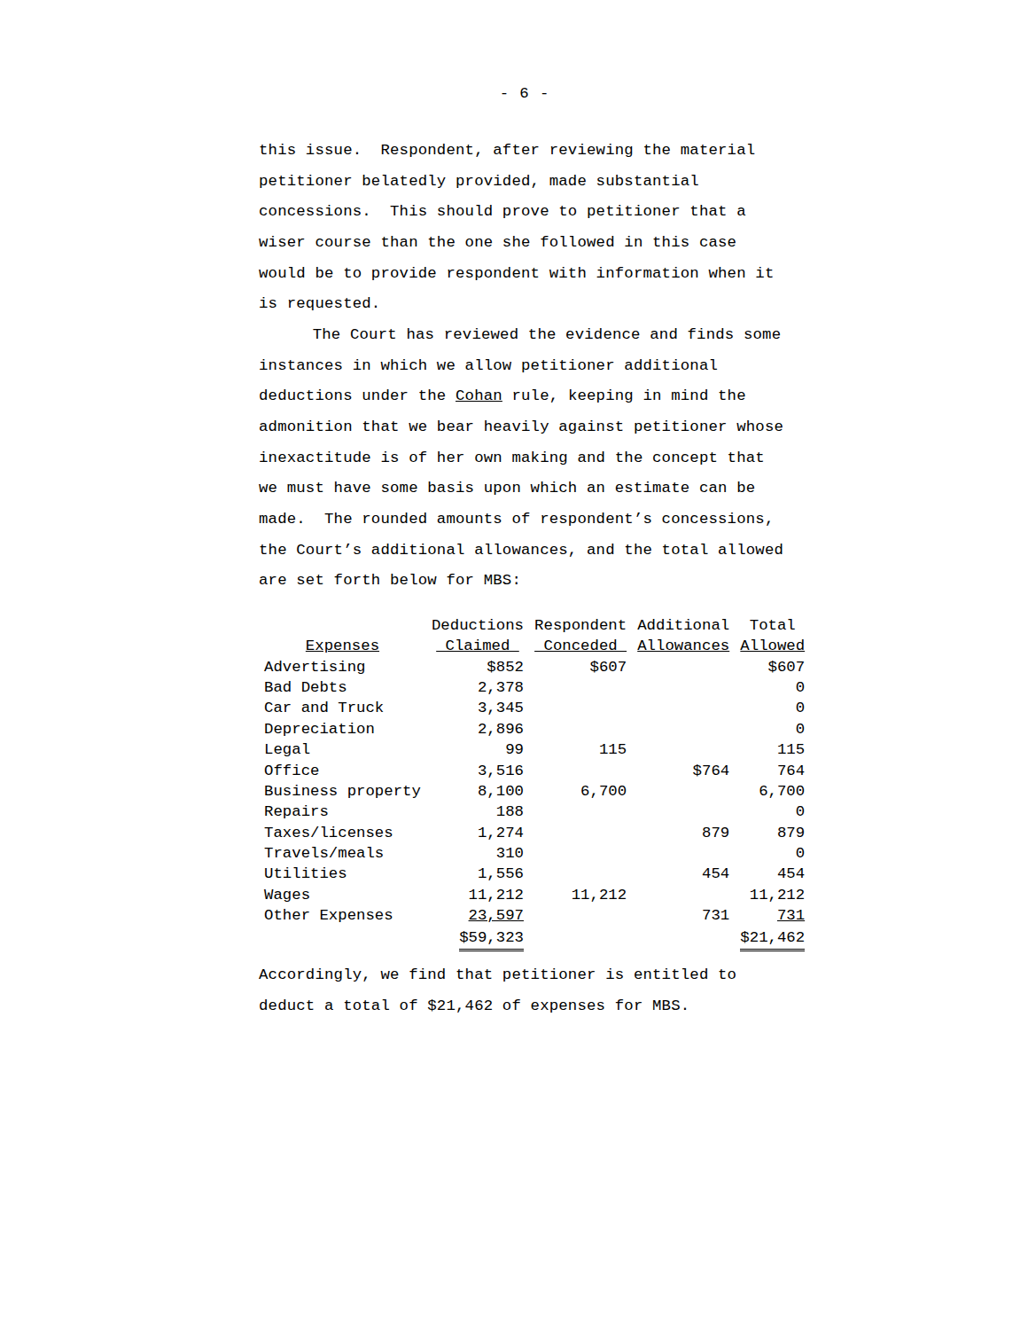- 6 -
this issue. Respondent, after reviewing the material petitioner belatedly provided, made substantial concessions. This should prove to petitioner that a wiser course than the one she followed in this case would be to provide respondent with information when it is requested.
The Court has reviewed the evidence and finds some instances in which we allow petitioner additional deductions under the Cohan rule, keeping in mind the admonition that we bear heavily against petitioner whose inexactitude is of her own making and the concept that we must have some basis upon which an estimate can be made. The rounded amounts of respondent’s concessions, the Court’s additional allowances, and the total allowed are set forth below for MBS:
| Expenses | Deductions Claimed | Respondent Conceded | Additional Allowances | Total Allowed |
| --- | --- | --- | --- | --- |
| Advertising | $852 | $607 | | $607 |
| Bad Debts | 2,378 | | | 0 |
| Car and Truck | 3,345 | | | 0 |
| Depreciation | 2,896 | | | 0 |
| Legal | 99 | 115 | | 115 |
| Office | 3,516 | | $764 | 764 |
| Business property | 8,100 | 6,700 | | 6,700 |
| Repairs | 188 | | | 0 |
| Taxes/licenses | 1,274 | | 879 | 879 |
| Travels/meals | 310 | | | 0 |
| Utilities | 1,556 | | 454 | 454 |
| Wages | 11,212 | 11,212 | | 11,212 |
| Other Expenses | 23,597 | | 731 | 731 |
| | $59,323 | | | $21,462 |
Accordingly, we find that petitioner is entitled to deduct a total of $21,462 of expenses for MBS.